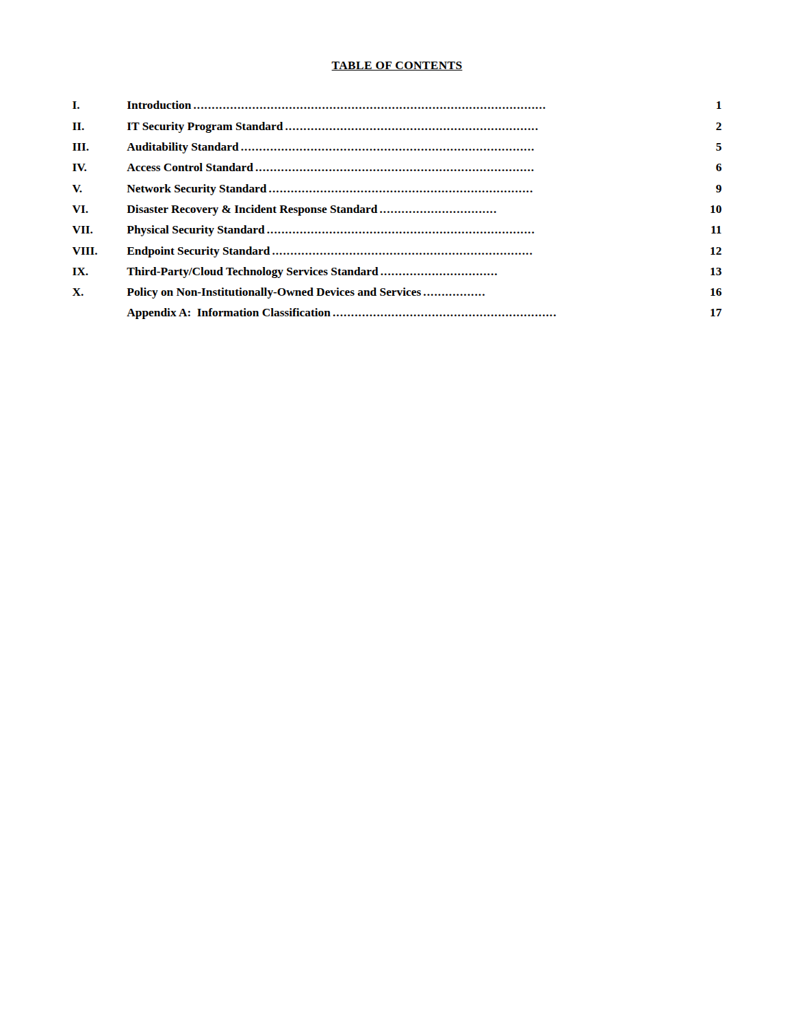TABLE OF CONTENTS
| I. | Introduction ................................................................................................ | 1 |
| II. | IT Security Program Standard ..................................................................... | 2 |
| III. | Auditability Standard ................................................................................ | 5 |
| IV. | Access Control Standard ............................................................................ | 6 |
| V. | Network Security Standard ........................................................................ | 9 |
| VI. | Disaster Recovery & Incident Response Standard ................................ | 10 |
| VII. | Physical Security Standard ......................................................................... | 11 |
| VIII. | Endpoint Security Standard ....................................................................... | 12 |
| IX. | Third-Party/Cloud Technology Services Standard ................................ | 13 |
| X. | Policy on Non-Institutionally-Owned Devices and Services ................. | 16 |
| | Appendix A: Information Classification ............................................................. | 17 |